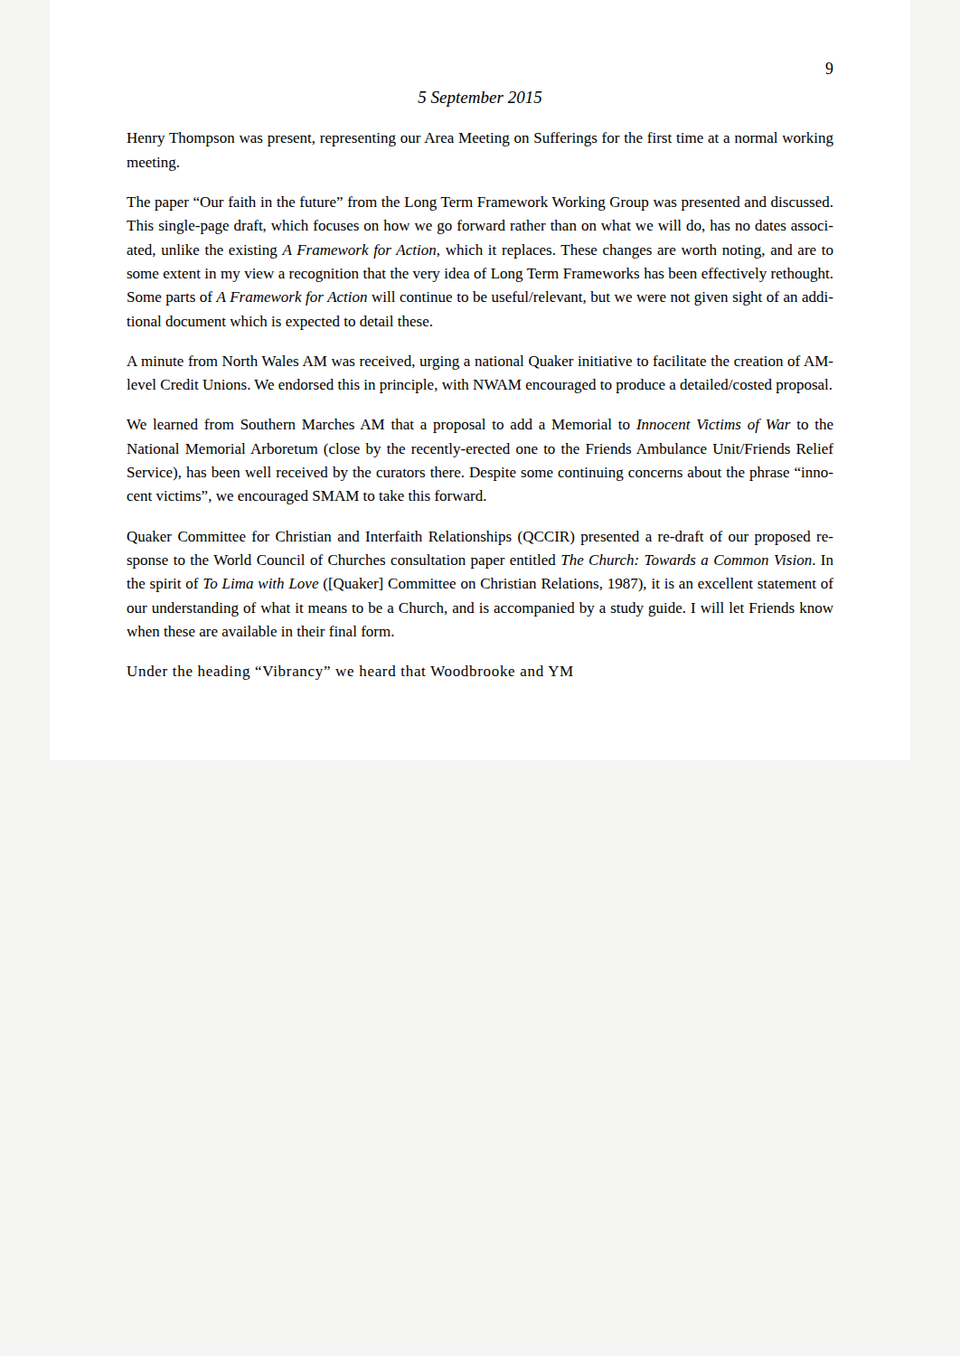9
5 September 2015
Henry Thompson was present, representing our Area Meeting on Sufferings for the first time at a normal working meeting.
The paper “Our faith in the future” from the Long Term Framework Working Group was presented and discussed. This single-page draft, which focuses on how we go forward rather than on what we will do, has no dates associated, unlike the existing A Framework for Action, which it replaces. These changes are worth noting, and are to some extent in my view a recognition that the very idea of Long Term Frameworks has been effectively rethought. Some parts of A Framework for Action will continue to be useful/relevant, but we were not given sight of an additional document which is expected to detail these.
A minute from North Wales AM was received, urging a national Quaker initiative to facilitate the creation of AM-level Credit Unions. We endorsed this in principle, with NWAM encouraged to produce a detailed/costed proposal.
We learned from Southern Marches AM that a proposal to add a Memorial to Innocent Victims of War to the National Memorial Arboretum (close by the recently-erected one to the Friends Ambulance Unit/Friends Relief Service), has been well received by the curators there. Despite some continuing concerns about the phrase “innocent victims”, we encouraged SMAM to take this forward.
Quaker Committee for Christian and Interfaith Relationships (QCCIR) presented a re-draft of our proposed response to the World Council of Churches consultation paper entitled The Church: Towards a Common Vision. In the spirit of To Lima with Love ([Quaker] Committee on Christian Relations, 1987), it is an excellent statement of our understanding of what it means to be a Church, and is accompanied by a study guide. I will let Friends know when these are available in their final form.
Under the heading “Vibrancy” we heard that Woodbrooke and YM